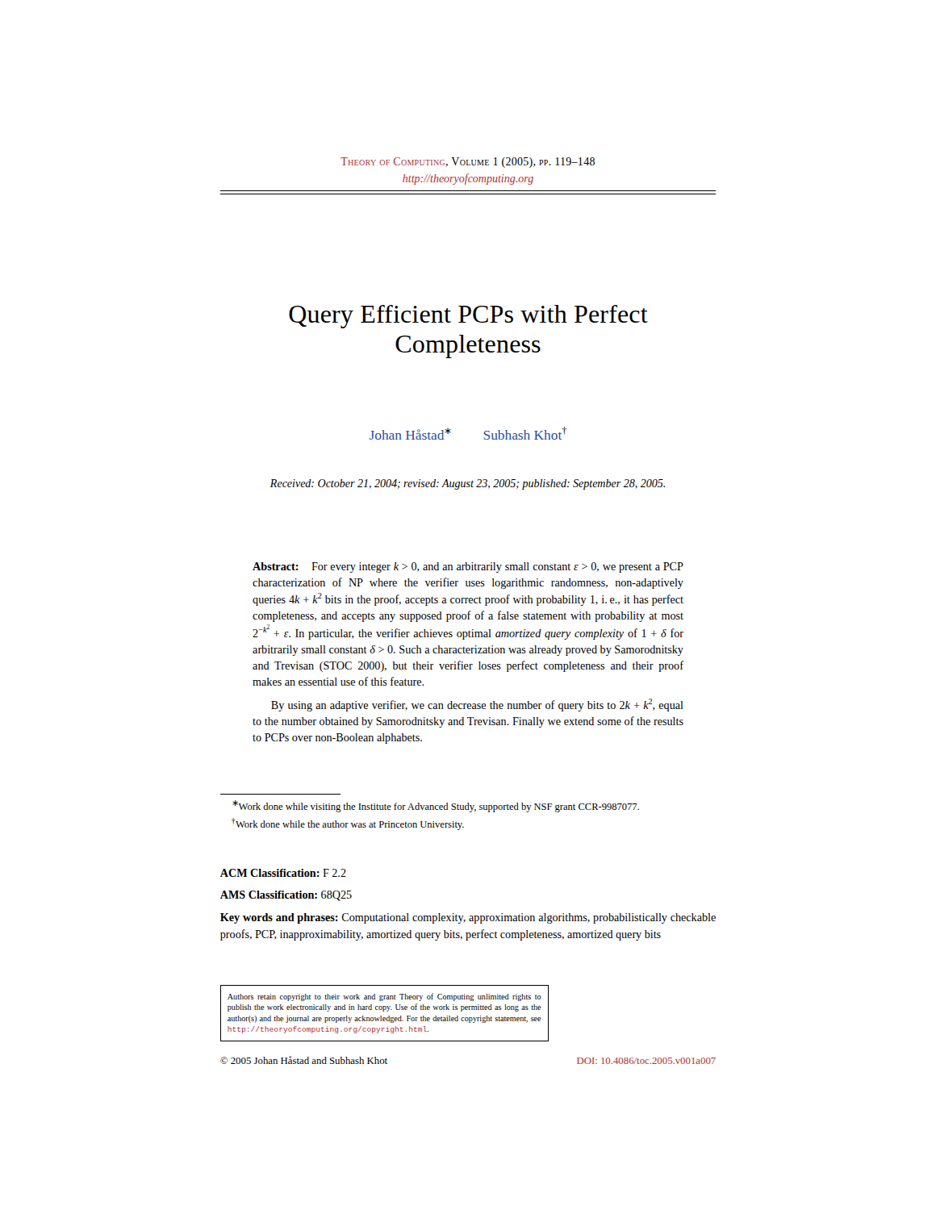Theory of Computing, Volume 1 (2005), pp. 119–148
http://theoryofcomputing.org
Query Efficient PCPs with Perfect
Completeness
Johan Håstad∗ Subhash Khot†
Received: October 21, 2004; revised: August 23, 2005; published: September 28, 2005.
Abstract: For every integer k > 0, and an arbitrarily small constant ε > 0, we present a PCP characterization of NP where the verifier uses logarithmic randomness, non-adaptively queries 4k + k 2 bits in the proof, accepts a correct proof with probability 1, i. e., it has perfect completeness, and accepts any supposed proof of a false statement with probability at most 2−k 2 + ε. In particular, the verifier achieves optimal amortized query complexity of 1 + δ for arbitrarily small constant δ > 0. Such a characterization was already proved by Samorodnitsky and Trevisan (STOC 2000), but their verifier loses perfect completeness and their proof makes an essential use of this feature.
By using an adaptive verifier, we can decrease the number of query bits to 2k + k 2, equal to the number obtained by Samorodnitsky and Trevisan. Finally we extend some of the results to PCPs over non-Boolean alphabets.
∗Work done while visiting the Institute for Advanced Study, supported by NSF grant CCR-9987077.
†Work done while the author was at Princeton University.
ACM Classification: F 2.2
AMS Classification: 68Q25
Key words and phrases: Computational complexity, approximation algorithms, probabilistically checkable proofs, PCP, inapproximability, amortized query bits, perfect completeness, amortized query bits
Authors retain copyright to their work and grant Theory of Computing unlimited rights to publish the work electronically and in hard copy. Use of the work is permitted as long as the author(s) and the journal are properly acknowledged. For the detailed copyright statement, see http://theoryofcomputing.org/copyright.html.
© 2005 Johan Håstad and Subhash Khot
DOI: 10.4086/toc.2005.v001a007